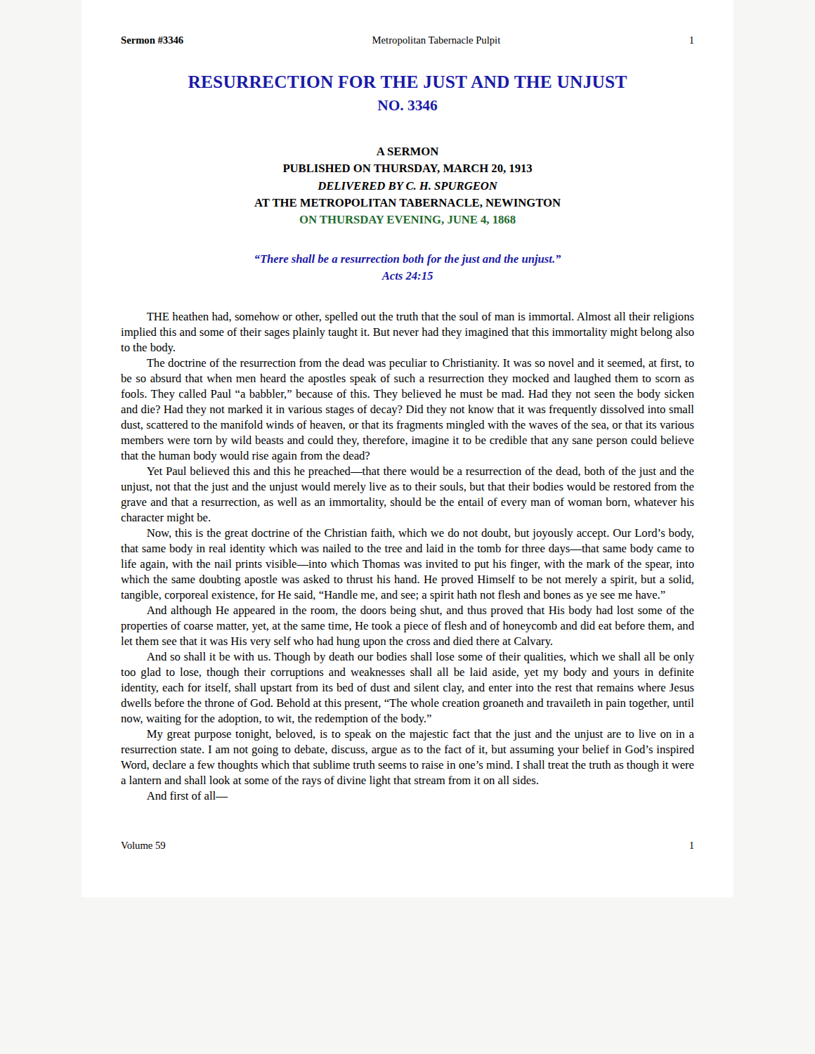Sermon #3346 Metropolitan Tabernacle Pulpit 1
RESURRECTION FOR THE JUST AND THE UNJUST
NO. 3346
A SERMON
PUBLISHED ON THURSDAY, MARCH 20, 1913
DELIVERED BY C. H. SPURGEON
AT THE METROPOLITAN TABERNACLE, NEWINGTON
ON THURSDAY EVENING, JUNE 4, 1868
“There shall be a resurrection both for the just and the unjust.”
Acts 24:15
THE heathen had, somehow or other, spelled out the truth that the soul of man is immortal. Almost all their religions implied this and some of their sages plainly taught it. But never had they imagined that this immortality might belong also to the body.
The doctrine of the resurrection from the dead was peculiar to Christianity. It was so novel and it seemed, at first, to be so absurd that when men heard the apostles speak of such a resurrection they mocked and laughed them to scorn as fools. They called Paul “a babbler,” because of this. They believed he must be mad. Had they not seen the body sicken and die? Had they not marked it in various stages of decay? Did they not know that it was frequently dissolved into small dust, scattered to the manifold winds of heaven, or that its fragments mingled with the waves of the sea, or that its various members were torn by wild beasts and could they, therefore, imagine it to be credible that any sane person could believe that the human body would rise again from the dead?
Yet Paul believed this and this he preached—that there would be a resurrection of the dead, both of the just and the unjust, not that the just and the unjust would merely live as to their souls, but that their bodies would be restored from the grave and that a resurrection, as well as an immortality, should be the entail of every man of woman born, whatever his character might be.
Now, this is the great doctrine of the Christian faith, which we do not doubt, but joyously accept. Our Lord’s body, that same body in real identity which was nailed to the tree and laid in the tomb for three days—that same body came to life again, with the nail prints visible—into which Thomas was invited to put his finger, with the mark of the spear, into which the same doubting apostle was asked to thrust his hand. He proved Himself to be not merely a spirit, but a solid, tangible, corporeal existence, for He said, “Handle me, and see; a spirit hath not flesh and bones as ye see me have.”
And although He appeared in the room, the doors being shut, and thus proved that His body had lost some of the properties of coarse matter, yet, at the same time, He took a piece of flesh and of honeycomb and did eat before them, and let them see that it was His very self who had hung upon the cross and died there at Calvary.
And so shall it be with us. Though by death our bodies shall lose some of their qualities, which we shall all be only too glad to lose, though their corruptions and weaknesses shall all be laid aside, yet my body and yours in definite identity, each for itself, shall upstart from its bed of dust and silent clay, and enter into the rest that remains where Jesus dwells before the throne of God. Behold at this present, “The whole creation groaneth and travaileth in pain together, until now, waiting for the adoption, to wit, the redemption of the body.”
My great purpose tonight, beloved, is to speak on the majestic fact that the just and the unjust are to live on in a resurrection state. I am not going to debate, discuss, argue as to the fact of it, but assuming your belief in God’s inspired Word, declare a few thoughts which that sublime truth seems to raise in one’s mind. I shall treat the truth as though it were a lantern and shall look at some of the rays of divine light that stream from it on all sides.
And first of all—
Volume 59 1